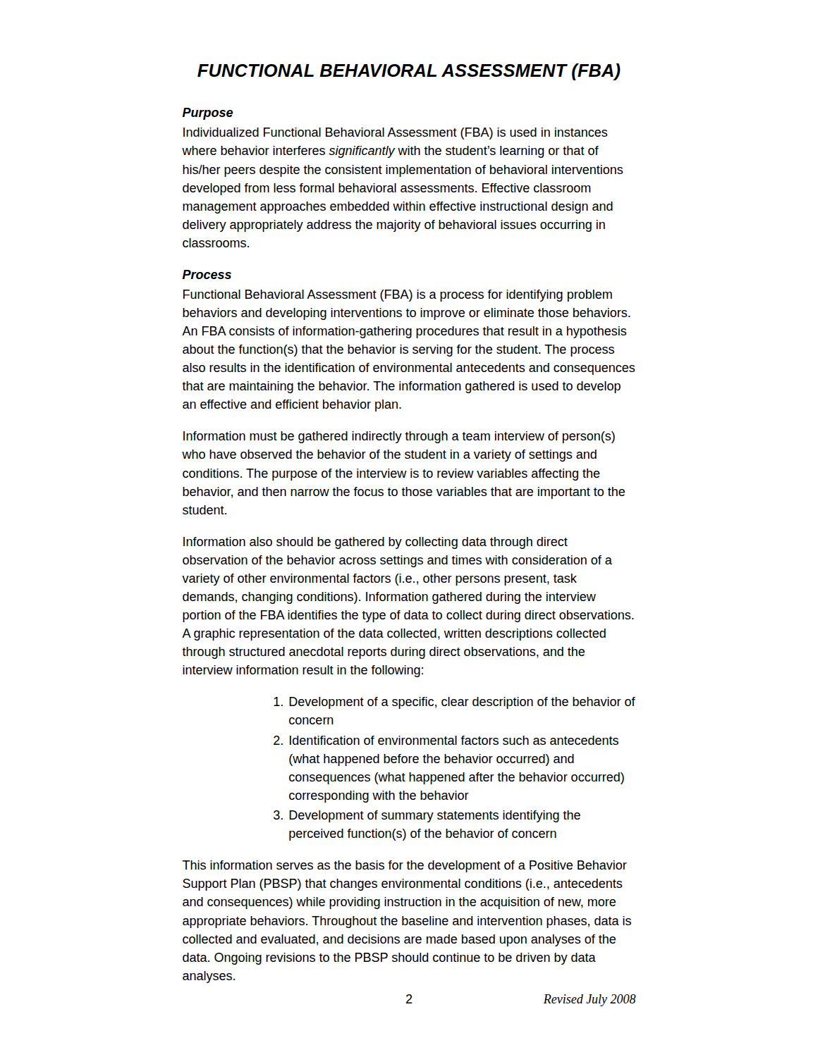FUNCTIONAL BEHAVIORAL ASSESSMENT (FBA)
Purpose
Individualized Functional Behavioral Assessment (FBA) is used in instances where behavior interferes significantly with the student’s learning or that of his/her peers despite the consistent implementation of behavioral interventions developed from less formal behavioral assessments. Effective classroom management approaches embedded within effective instructional design and delivery appropriately address the majority of behavioral issues occurring in classrooms.
Process
Functional Behavioral Assessment (FBA) is a process for identifying problem behaviors and developing interventions to improve or eliminate those behaviors. An FBA consists of information-gathering procedures that result in a hypothesis about the function(s) that the behavior is serving for the student. The process also results in the identification of environmental antecedents and consequences that are maintaining the behavior. The information gathered is used to develop an effective and efficient behavior plan.
Information must be gathered indirectly through a team interview of person(s) who have observed the behavior of the student in a variety of settings and conditions. The purpose of the interview is to review variables affecting the behavior, and then narrow the focus to those variables that are important to the student.
Information also should be gathered by collecting data through direct observation of the behavior across settings and times with consideration of a variety of other environmental factors (i.e., other persons present, task demands, changing conditions). Information gathered during the interview portion of the FBA identifies the type of data to collect during direct observations. A graphic representation of the data collected, written descriptions collected through structured anecdotal reports during direct observations, and the interview information result in the following:
Development of a specific, clear description of the behavior of concern
Identification of environmental factors such as antecedents (what happened before the behavior occurred) and consequences (what happened after the behavior occurred) corresponding with the behavior
Development of summary statements identifying the perceived function(s) of the behavior of concern
This information serves as the basis for the development of a Positive Behavior Support Plan (PBSP) that changes environmental conditions (i.e., antecedents and consequences) while providing instruction in the acquisition of new, more appropriate behaviors. Throughout the baseline and intervention phases, data is collected and evaluated, and decisions are made based upon analyses of the data. Ongoing revisions to the PBSP should continue to be driven by data analyses.
2
Revised July 2008